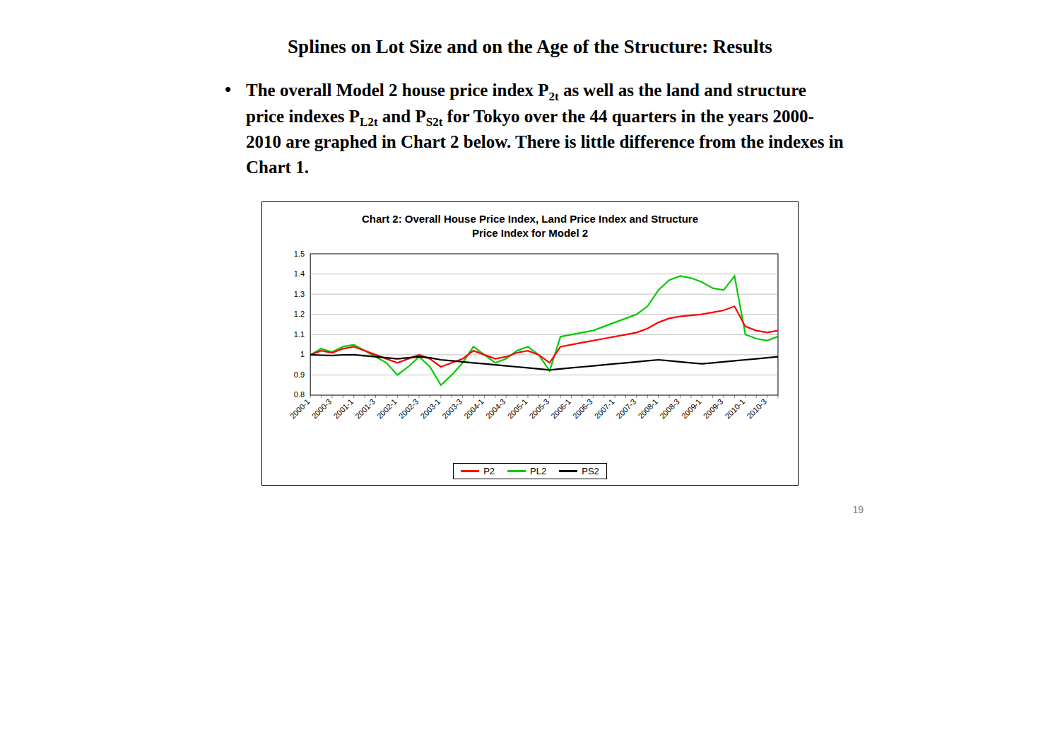Splines on Lot Size and on the Age of the Structure: Results
The overall Model 2 house price index P2t as well as the land and structure price indexes PL2t and PS2t for Tokyo over the 44 quarters in the years 2000-2010 are graphed in Chart 2 below. There is little difference from the indexes in Chart 1.
Chart 2: Overall House Price Index, Land Price Index and Structure
Price Index for Model 2
1.5 1.4 1.3 1.2 1.1 1 0.9 0.8 2000-1 2000-3 2001-1 2001-3 2002-1 2002-3 2003-1 2003-3 2004-1 2004-3 2005-1 2005-3 2006-1 2006-3 2007-1 2007-3 2008-1 2008-3 2009-1 2009-3 2010-1 2010-3
P2 PL2 PS2
19